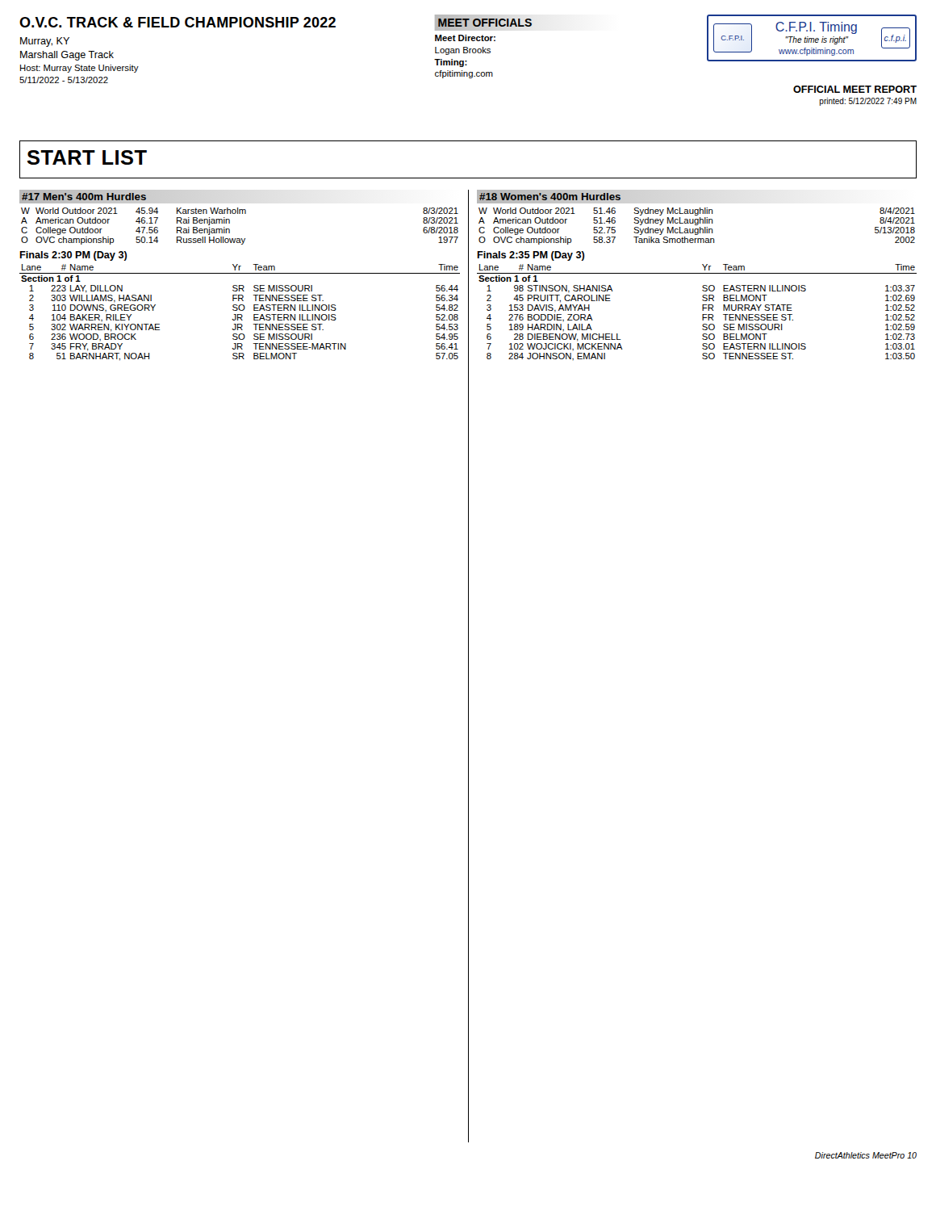O.V.C. TRACK & FIELD CHAMPIONSHIP 2022
Murray, KY
Marshall Gage Track
Host: Murray State University
5/11/2022 - 5/13/2022
MEET OFFICIALS
Meet Director:
Logan Brooks
Timing:
cfpitiming.com
C.F.P.I.
C.F.P.I. Timing
"The time is right"
www.cfpitiming.com
c.f.p.i.
OFFICIAL MEET REPORT
printed: 5/12/2022 7:49 PM
START LIST
#17 Men's 400m Hurdles
| W | World Outdoor 2021 | 45.94 | Karsten Warholm | 8/3/2021 |
| A | American Outdoor | 46.17 | Rai Benjamin | 8/3/2021 |
| C | College Outdoor | 47.56 | Rai Benjamin | 6/8/2018 |
| O | OVC championship | 50.14 | Russell Holloway | 1977 |
Finals 2:30 PM (Day 3)
| Lane | # | Name | Yr | Team | Time |
| --- | --- | --- | --- | --- | --- |
| Section 1 of 1 |
| 1 | 223 | LAY, DILLON | SR | SE MISSOURI | 56.44 |
| 2 | 303 | WILLIAMS, HASANI | FR | TENNESSEE ST. | 56.34 |
| 3 | 110 | DOWNS, GREGORY | SO | EASTERN ILLINOIS | 54.82 |
| 4 | 104 | BAKER, RILEY | JR | EASTERN ILLINOIS | 52.08 |
| 5 | 302 | WARREN, KIYONTAE | JR | TENNESSEE ST. | 54.53 |
| 6 | 236 | WOOD, BROCK | SO | SE MISSOURI | 54.95 |
| 7 | 345 | FRY, BRADY | JR | TENNESSEE-MARTIN | 56.41 |
| 8 | 51 | BARNHART, NOAH | SR | BELMONT | 57.05 |
#18 Women's 400m Hurdles
| W | World Outdoor 2021 | 51.46 | Sydney McLaughlin | 8/4/2021 |
| A | American Outdoor | 51.46 | Sydney McLaughlin | 8/4/2021 |
| C | College Outdoor | 52.75 | Sydney McLaughlin | 5/13/2018 |
| O | OVC championship | 58.37 | Tanika Smotherman | 2002 |
Finals 2:35 PM (Day 3)
| Lane | # | Name | Yr | Team | Time |
| --- | --- | --- | --- | --- | --- |
| Section 1 of 1 |
| 1 | 98 | STINSON, SHANISA | SO | EASTERN ILLINOIS | 1:03.37 |
| 2 | 45 | PRUITT, CAROLINE | SR | BELMONT | 1:02.69 |
| 3 | 153 | DAVIS, AMYAH | FR | MURRAY STATE | 1:02.52 |
| 4 | 276 | BODDIE, ZORA | FR | TENNESSEE ST. | 1:02.52 |
| 5 | 189 | HARDIN, LAILA | SO | SE MISSOURI | 1:02.59 |
| 6 | 28 | DIEBENOW, MICHELL | SO | BELMONT | 1:02.73 |
| 7 | 102 | WOJCICKI, MCKENNA | SO | EASTERN ILLINOIS | 1:03.01 |
| 8 | 284 | JOHNSON, EMANI | SO | TENNESSEE ST. | 1:03.50 |
DirectAthletics MeetPro 10